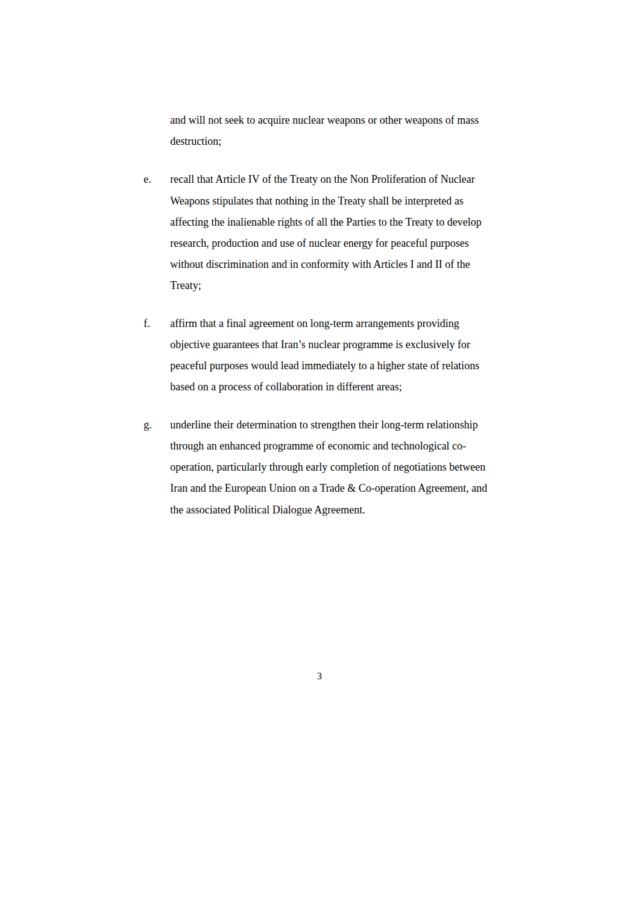and will not seek to acquire nuclear weapons or other weapons of mass destruction;
e. recall that Article IV of the Treaty on the Non Proliferation of Nuclear Weapons stipulates that nothing in the Treaty shall be interpreted as affecting the inalienable rights of all the Parties to the Treaty to develop research, production and use of nuclear energy for peaceful purposes without discrimination and in conformity with Articles I and II of the Treaty;
f. affirm that a final agreement on long-term arrangements providing objective guarantees that Iran’s nuclear programme is exclusively for peaceful purposes would lead immediately to a higher state of relations based on a process of collaboration in different areas;
g. underline their determination to strengthen their long-term relationship through an enhanced programme of economic and technological co-operation, particularly through early completion of negotiations between Iran and the European Union on a Trade & Co-operation Agreement, and the associated Political Dialogue Agreement.
3